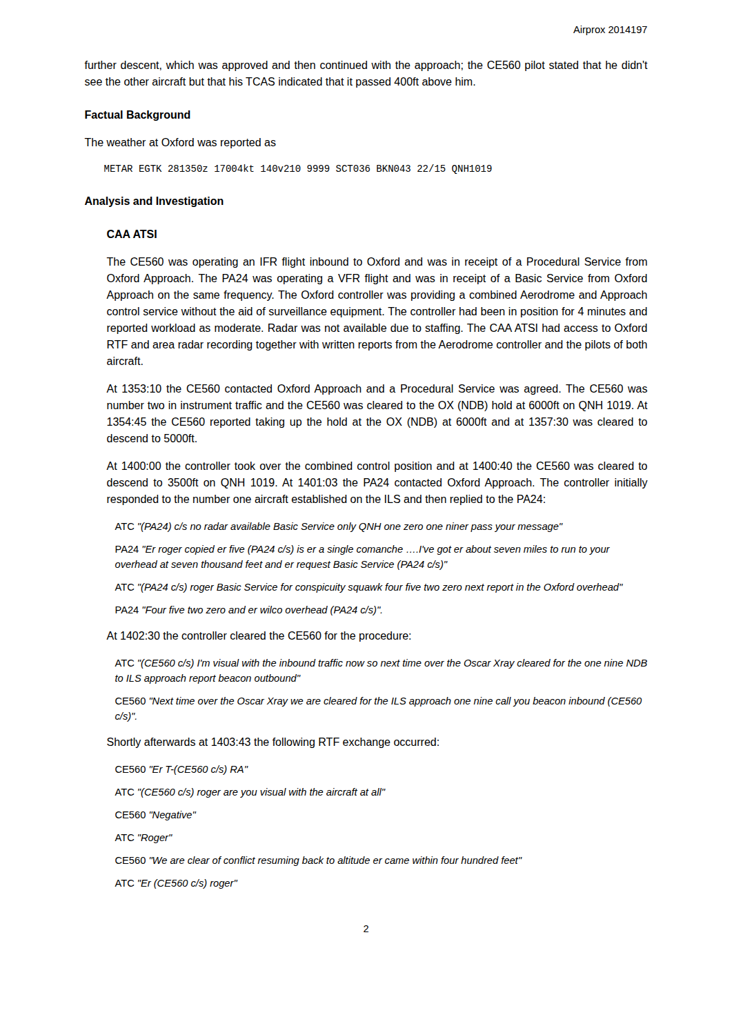Airprox 2014197
further descent, which was approved and then continued with the approach; the CE560 pilot stated that he didn't see the other aircraft but that his TCAS indicated that it passed 400ft above him.
Factual Background
The weather at Oxford was reported as
METAR EGTK 281350z 17004kt 140v210 9999 SCT036 BKN043 22/15 QNH1019
Analysis and Investigation
CAA ATSI
The CE560 was operating an IFR flight inbound to Oxford and was in receipt of a Procedural Service from Oxford Approach. The PA24 was operating a VFR flight and was in receipt of a Basic Service from Oxford Approach on the same frequency. The Oxford controller was providing a combined Aerodrome and Approach control service without the aid of surveillance equipment. The controller had been in position for 4 minutes and reported workload as moderate. Radar was not available due to staffing. The CAA ATSI had access to Oxford RTF and area radar recording together with written reports from the Aerodrome controller and the pilots of both aircraft.
At 1353:10 the CE560 contacted Oxford Approach and a Procedural Service was agreed. The CE560 was number two in instrument traffic and the CE560 was cleared to the OX (NDB) hold at 6000ft on QNH 1019. At 1354:45 the CE560 reported taking up the hold at the OX (NDB) at 6000ft and at 1357:30 was cleared to descend to 5000ft.
At 1400:00 the controller took over the combined control position and at 1400:40 the CE560 was cleared to descend to 3500ft on QNH 1019. At 1401:03 the PA24 contacted Oxford Approach. The controller initially responded to the number one aircraft established on the ILS and then replied to the PA24:
ATC "(PA24) c/s no radar available Basic Service only QNH one zero one niner pass your message"
PA24 "Er roger copied er five (PA24 c/s) is er a single comanche ….I've got er about seven miles to run to your overhead at seven thousand feet and er request Basic Service (PA24 c/s)"
ATC "(PA24 c/s) roger Basic Service for conspicuity squawk four five two zero next report in the Oxford overhead"
PA24 "Four five two zero and er wilco overhead (PA24 c/s)".
At 1402:30 the controller cleared the CE560 for the procedure:
ATC "(CE560 c/s) I'm visual with the inbound traffic now so next time over the Oscar Xray cleared for the one nine NDB to ILS approach report beacon outbound"
CE560 "Next time over the Oscar Xray we are cleared for the ILS approach one nine call you beacon inbound (CE560 c/s)".
Shortly afterwards at 1403:43 the following RTF exchange occurred:
CE560 "Er T-(CE560 c/s) RA"
ATC "(CE560 c/s) roger are you visual with the aircraft at all"
CE560 "Negative"
ATC "Roger"
CE560 "We are clear of conflict resuming back to altitude er came within four hundred feet"
ATC "Er (CE560 c/s) roger"
2